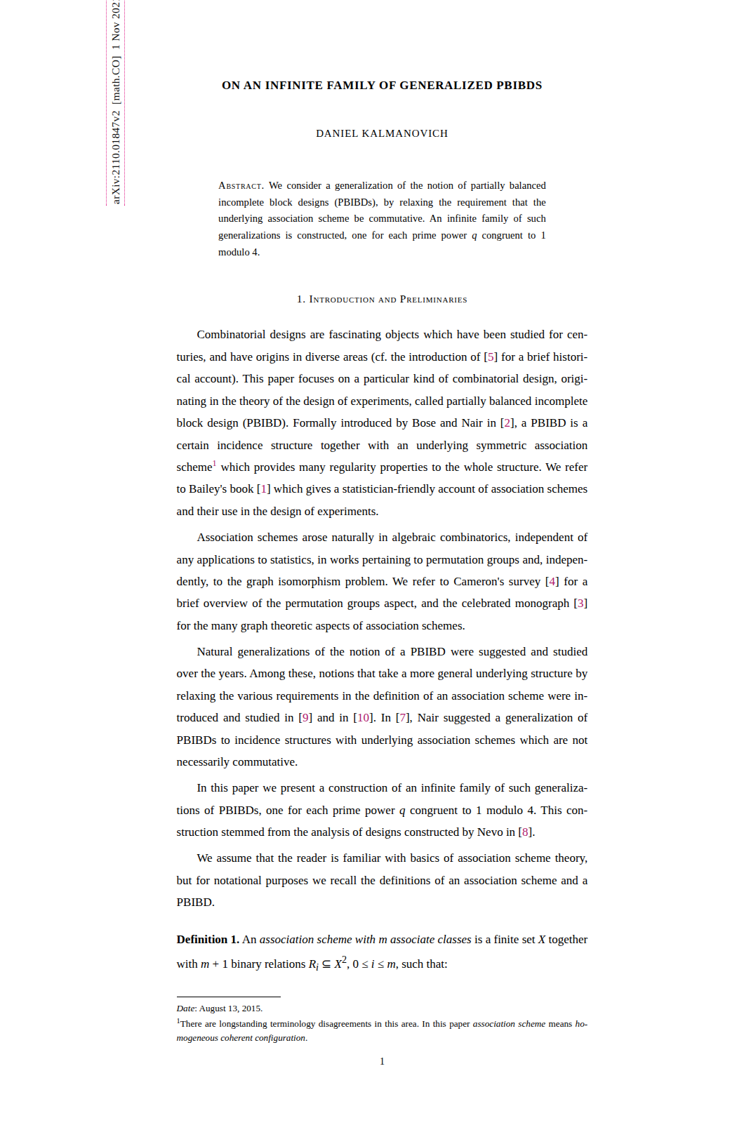arXiv:2110.01847v2 [math.CO] 1 Nov 2021
On an Infinite Family of Generalized PBIBDs
Daniel Kalmanovich
Abstract. We consider a generalization of the notion of partially balanced incomplete block designs (PBIBDs), by relaxing the requirement that the underlying association scheme be commutative. An infinite family of such generalizations is constructed, one for each prime power q congruent to 1 modulo 4.
1. Introduction and Preliminaries
Combinatorial designs are fascinating objects which have been studied for centuries, and have origins in diverse areas (cf. the introduction of [5] for a brief historical account). This paper focuses on a particular kind of combinatorial design, originating in the theory of the design of experiments, called partially balanced incomplete block design (PBIBD). Formally introduced by Bose and Nair in [2], a PBIBD is a certain incidence structure together with an underlying symmetric association scheme1 which provides many regularity properties to the whole structure. We refer to Bailey's book [1] which gives a statistician-friendly account of association schemes and their use in the design of experiments.
Association schemes arose naturally in algebraic combinatorics, independent of any applications to statistics, in works pertaining to permutation groups and, independently, to the graph isomorphism problem. We refer to Cameron's survey [4] for a brief overview of the permutation groups aspect, and the celebrated monograph [3] for the many graph theoretic aspects of association schemes.
Natural generalizations of the notion of a PBIBD were suggested and studied over the years. Among these, notions that take a more general underlying structure by relaxing the various requirements in the definition of an association scheme were introduced and studied in [9] and in [10]. In [7], Nair suggested a generalization of PBIBDs to incidence structures with underlying association schemes which are not necessarily commutative.
In this paper we present a construction of an infinite family of such generalizations of PBIBDs, one for each prime power q congruent to 1 modulo 4. This construction stemmed from the analysis of designs constructed by Nevo in [8].
We assume that the reader is familiar with basics of association scheme theory, but for notational purposes we recall the definitions of an association scheme and a PBIBD.
Definition 1. An association scheme with m associate classes is a finite set X together with m + 1 binary relations Ri ⊆ X2, 0 ≤ i ≤ m, such that:
Date: August 13, 2015.
1There are longstanding terminology disagreements in this area. In this paper association scheme means homogeneous coherent configuration.
1